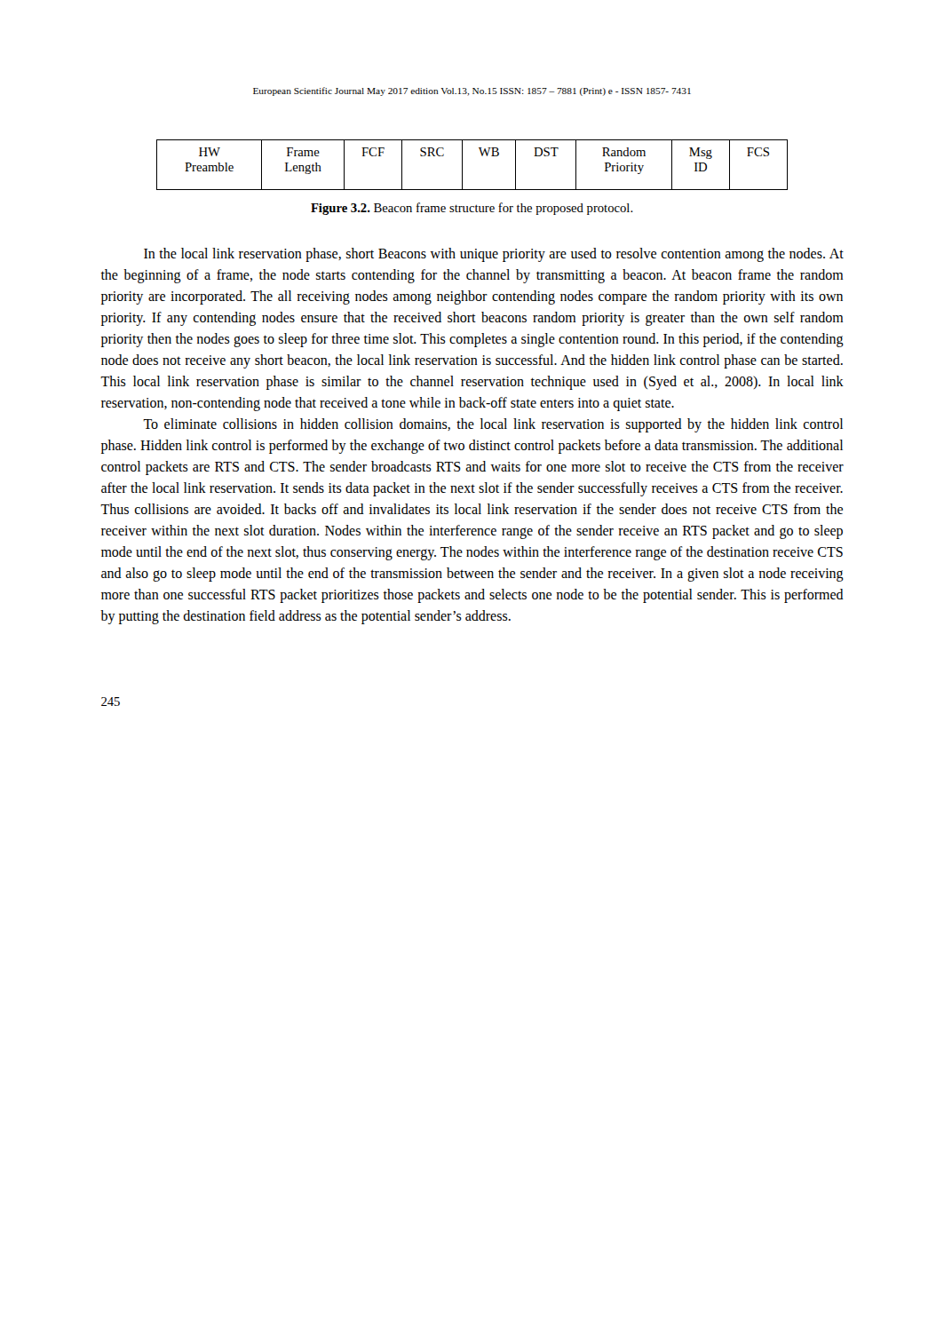European Scientific Journal May 2017 edition Vol.13, No.15 ISSN: 1857 – 7881 (Print) e - ISSN 1857- 7431
| HW Preamble | Frame Length | FCF | SRC | WB | DST | Random Priority | Msg ID | FCS |
Figure 3.2. Beacon frame structure for the proposed protocol.
In the local link reservation phase, short Beacons with unique priority are used to resolve contention among the nodes. At the beginning of a frame, the node starts contending for the channel by transmitting a beacon. At beacon frame the random priority are incorporated. The all receiving nodes among neighbor contending nodes compare the random priority with its own priority. If any contending nodes ensure that the received short beacons random priority is greater than the own self random priority then the nodes goes to sleep for three time slot. This completes a single contention round. In this period, if the contending node does not receive any short beacon, the local link reservation is successful. And the hidden link control phase can be started. This local link reservation phase is similar to the channel reservation technique used in (Syed et al., 2008). In local link reservation, non-contending node that received a tone while in back-off state enters into a quiet state.
To eliminate collisions in hidden collision domains, the local link reservation is supported by the hidden link control phase. Hidden link control is performed by the exchange of two distinct control packets before a data transmission. The additional control packets are RTS and CTS. The sender broadcasts RTS and waits for one more slot to receive the CTS from the receiver after the local link reservation. It sends its data packet in the next slot if the sender successfully receives a CTS from the receiver. Thus collisions are avoided. It backs off and invalidates its local link reservation if the sender does not receive CTS from the receiver within the next slot duration. Nodes within the interference range of the sender receive an RTS packet and go to sleep mode until the end of the next slot, thus conserving energy. The nodes within the interference range of the destination receive CTS and also go to sleep mode until the end of the transmission between the sender and the receiver. In a given slot a node receiving more than one successful RTS packet prioritizes those packets and selects one node to be the potential sender. This is performed by putting the destination field address as the potential sender’s address.
245